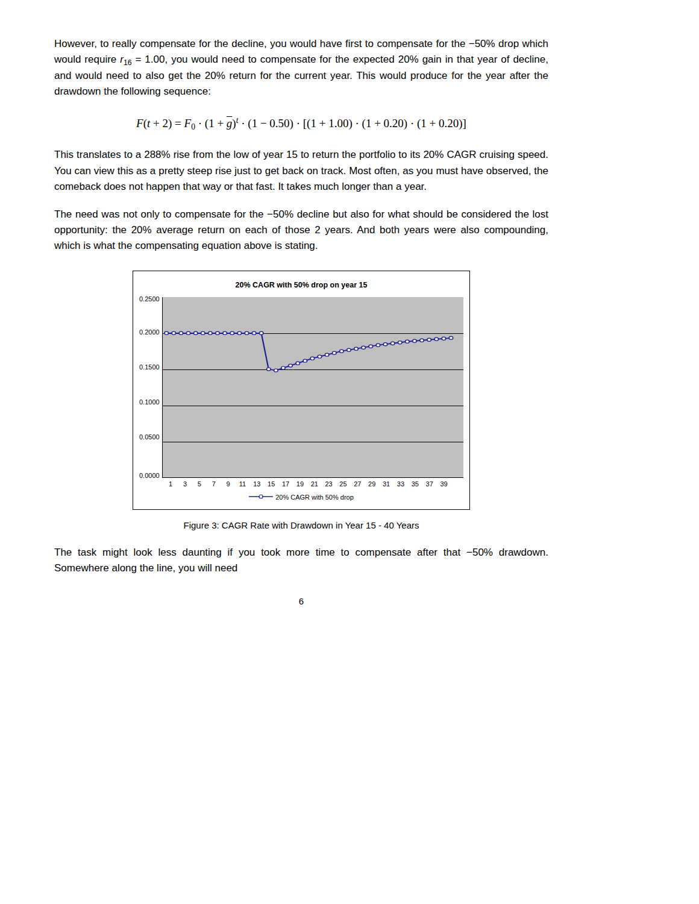However, to really compensate for the decline, you would have first to compensate for the −50% drop which would require r16 = 1.00, you would need to compensate for the expected 20% gain in that year of decline, and would need to also get the 20% return for the current year. This would produce for the year after the drawdown the following sequence:
F(t + 2) = F0 · (1 + g)t · (1 − 0.50) · [(1 + 1.00) · (1 + 0.20) · (1 + 0.20)]
This translates to a 288% rise from the low of year 15 to return the portfolio to its 20% CAGR cruising speed. You can view this as a pretty steep rise just to get back on track. Most often, as you must have observed, the comeback does not happen that way or that fast. It takes much longer than a year.
The need was not only to compensate for the −50% decline but also for what should be considered the lost opportunity: the 20% average return on each of those 2 years. And both years were also compounding, which is what the compensating equation above is stating.
20% CAGR with 50% drop on year 15
0.2500 0.2000 0.1500 0.1000 0.0500 0.0000
1 3 5 7 9 11 13 15 17 19 21 23 25 27 29 31 33 35 37 39
20% CAGR with 50% drop
Figure 3: CAGR Rate with Drawdown in Year 15 - 40 Years
The task might look less daunting if you took more time to compensate after that −50% drawdown. Somewhere along the line, you will need
6